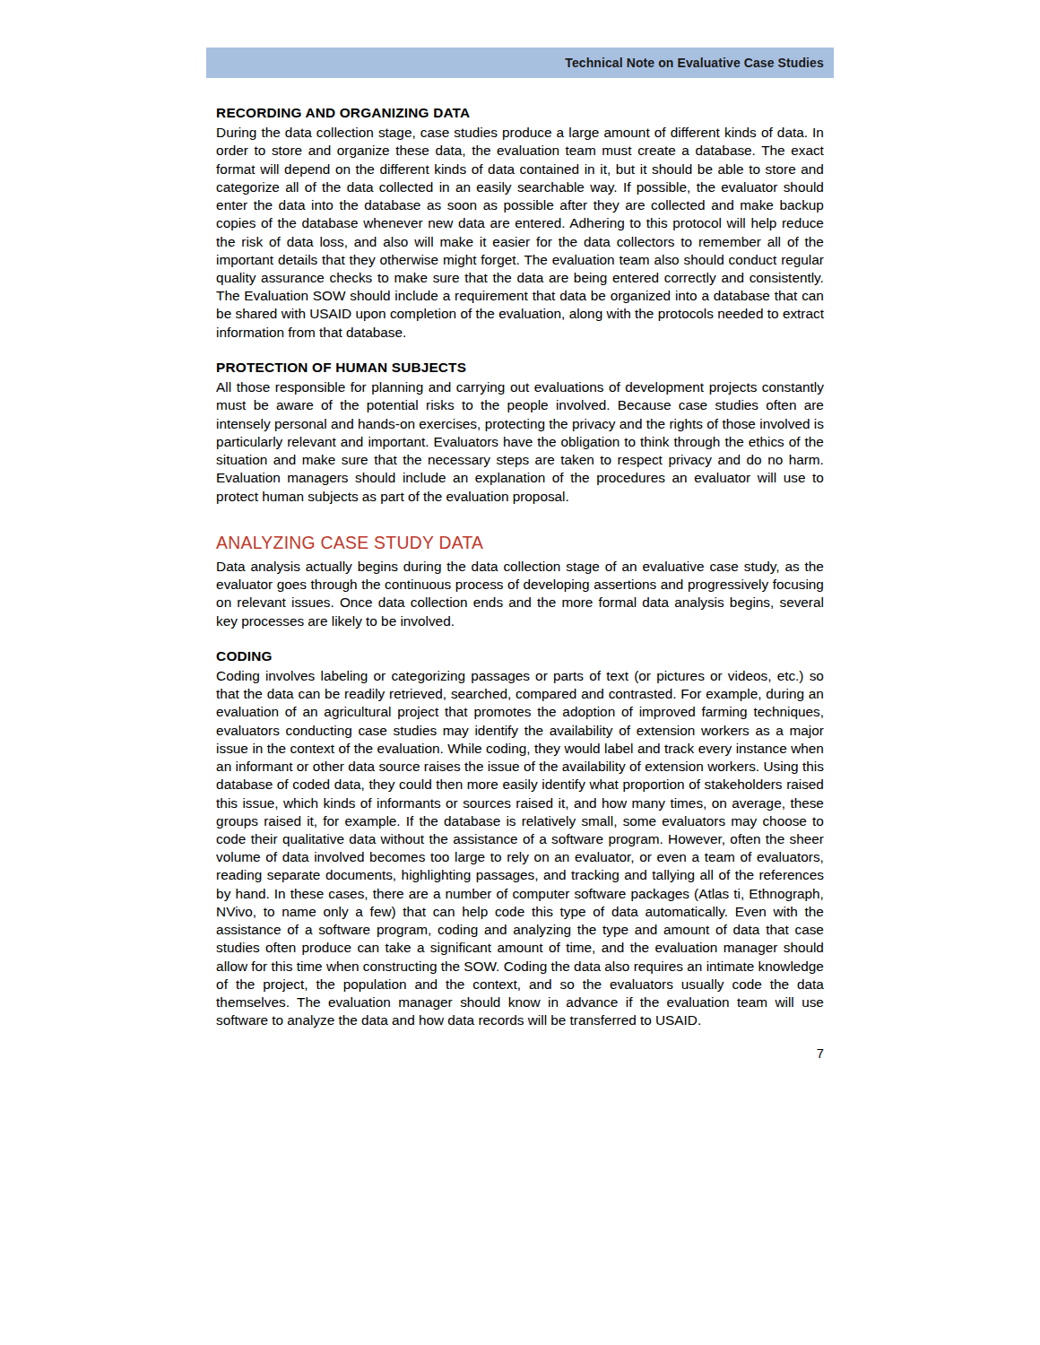Technical Note on Evaluative Case Studies
Recording and Organizing Data
During the data collection stage, case studies produce a large amount of different kinds of data. In order to store and organize these data, the evaluation team must create a database. The exact format will depend on the different kinds of data contained in it, but it should be able to store and categorize all of the data collected in an easily searchable way. If possible, the evaluator should enter the data into the database as soon as possible after they are collected and make backup copies of the database whenever new data are entered. Adhering to this protocol will help reduce the risk of data loss, and also will make it easier for the data collectors to remember all of the important details that they otherwise might forget. The evaluation team also should conduct regular quality assurance checks to make sure that the data are being entered correctly and consistently. The Evaluation SOW should include a requirement that data be organized into a database that can be shared with USAID upon completion of the evaluation, along with the protocols needed to extract information from that database.
Protection of Human Subjects
All those responsible for planning and carrying out evaluations of development projects constantly must be aware of the potential risks to the people involved. Because case studies often are intensely personal and hands-on exercises, protecting the privacy and the rights of those involved is particularly relevant and important. Evaluators have the obligation to think through the ethics of the situation and make sure that the necessary steps are taken to respect privacy and do no harm. Evaluation managers should include an explanation of the procedures an evaluator will use to protect human subjects as part of the evaluation proposal.
Analyzing Case Study Data
Data analysis actually begins during the data collection stage of an evaluative case study, as the evaluator goes through the continuous process of developing assertions and progressively focusing on relevant issues. Once data collection ends and the more formal data analysis begins, several key processes are likely to be involved.
Coding
Coding involves labeling or categorizing passages or parts of text (or pictures or videos, etc.) so that the data can be readily retrieved, searched, compared and contrasted. For example, during an evaluation of an agricultural project that promotes the adoption of improved farming techniques, evaluators conducting case studies may identify the availability of extension workers as a major issue in the context of the evaluation. While coding, they would label and track every instance when an informant or other data source raises the issue of the availability of extension workers. Using this database of coded data, they could then more easily identify what proportion of stakeholders raised this issue, which kinds of informants or sources raised it, and how many times, on average, these groups raised it, for example. If the database is relatively small, some evaluators may choose to code their qualitative data without the assistance of a software program. However, often the sheer volume of data involved becomes too large to rely on an evaluator, or even a team of evaluators, reading separate documents, highlighting passages, and tracking and tallying all of the references by hand. In these cases, there are a number of computer software packages (Atlas ti, Ethnograph, NVivo, to name only a few) that can help code this type of data automatically. Even with the assistance of a software program, coding and analyzing the type and amount of data that case studies often produce can take a significant amount of time, and the evaluation manager should allow for this time when constructing the SOW. Coding the data also requires an intimate knowledge of the project, the population and the context, and so the evaluators usually code the data themselves. The evaluation manager should know in advance if the evaluation team will use software to analyze the data and how data records will be transferred to USAID.
7